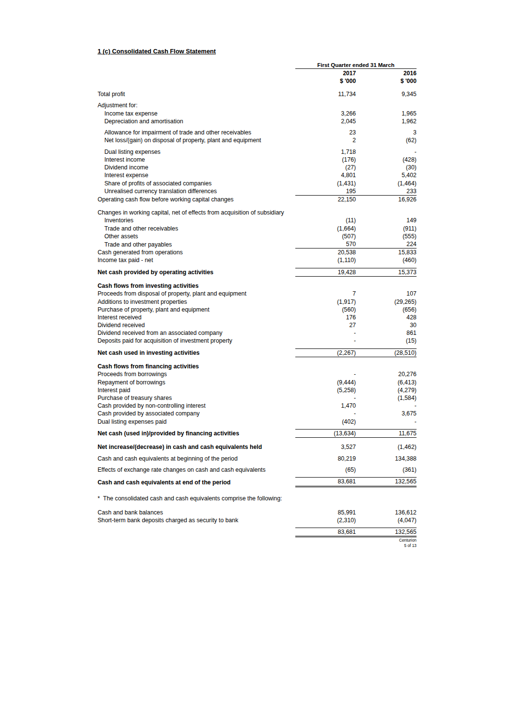1 (c) Consolidated Cash Flow Statement
| | First Quarter ended 31 March |
| | 2017 | 2016 |
| | $ '000 | $ '000 |
| Total profit | 11,734 | 9,345 |
| Adjustment for: | | |
| Income tax expense | 3,266 | 1,965 |
| Depreciation and amortisation | 2,045 | 1,962 |
| Allowance for impairment of trade and other receivables | 23 | 3 |
| Net loss/(gain) on disposal of property, plant and equipment | 2 | (62) |
| Dual listing expenses | 1,718 | - |
| Interest income | (176) | (428) |
| Dividend income | (27) | (30) |
| Interest expense | 4,801 | 5,402 |
| Share of profits of associated companies | (1,431) | (1,464) |
| Unrealised currency translation differences | 195 | 233 |
| Operating cash flow before working capital changes | 22,150 | 16,926 |
| Changes in working capital, net of effects from acquisition of subsidiary | | |
| Inventories | (11) | 149 |
| Trade and other receivables | (1,664) | (911) |
| Other assets | (507) | (555) |
| Trade and other payables | 570 | 224 |
| Cash generated from operations | 20,538 | 15,833 |
| Income tax paid - net | (1,110) | (460) |
| Net cash provided by operating activities | 19,428 | 15,373 |
| Cash flows from investing activities | | |
| Proceeds from disposal of property, plant and equipment | 7 | 107 |
| Additions to investment properties | (1,917) | (29,265) |
| Purchase of property, plant and equipment | (560) | (656) |
| Interest received | 176 | 428 |
| Dividend received | 27 | 30 |
| Dividend received from an associated company | - | 861 |
| Deposits paid for acquisition of investment property | - | (15) |
| Net cash used in investing activities | (2,267) | (28,510) |
| Cash flows from financing activities | | |
| Proceeds from borrowings | - | 20,276 |
| Repayment of borrowings | (9,444) | (6,413) |
| Interest paid | (5,258) | (4,279) |
| Purchase of treasury shares | - | (1,584) |
| Cash provided by non-controlling interest | 1,470 | - |
| Cash provided by associated company | - | 3,675 |
| Dual listing expenses paid | (402) | - |
| Net cash (used in)/provided by financing activities | (13,634) | 11,675 |
| Net increase/(decrease) in cash and cash equivalents held | 3,527 | (1,462) |
| Cash and cash equivalents at beginning of the period | 80,219 | 134,388 |
| Effects of exchange rate changes on cash and cash equivalents | (65) | (361) |
| Cash and cash equivalents at end of the period | 83,681 | 132,565 |
* The consolidated cash and cash equivalents comprise the following:
| Cash and bank balances | 85,991 | 136,612 |
| Short-term bank deposits charged as security to bank | (2,310) | (4,047) |
| | 83,681 | 132,565 |
Centurion
5 of 13